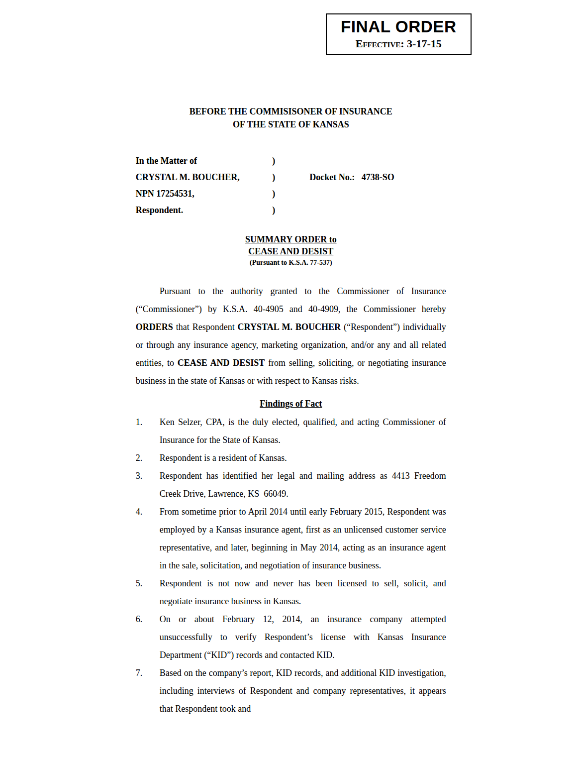FINAL ORDER
Effective: 3-17-15
BEFORE THE COMMISISONER OF INSURANCE
OF THE STATE OF KANSAS
| In the Matter of | ) | |
| CRYSTAL M. BOUCHER, | ) | Docket No.: 4738-SO |
| NPN 17254531, | ) | |
| Respondent. | ) | |
SUMMARY ORDER to CEASE AND DESIST (Pursuant to K.S.A. 77-537)
Pursuant to the authority granted to the Commissioner of Insurance (“Commissioner”) by K.S.A. 40-4905 and 40-4909, the Commissioner hereby ORDERS that Respondent CRYSTAL M. BOUCHER (“Respondent”) individually or through any insurance agency, marketing organization, and/or any and all related entities, to CEASE AND DESIST from selling, soliciting, or negotiating insurance business in the state of Kansas or with respect to Kansas risks.
Findings of Fact
1. Ken Selzer, CPA, is the duly elected, qualified, and acting Commissioner of Insurance for the State of Kansas.
2. Respondent is a resident of Kansas.
3. Respondent has identified her legal and mailing address as 4413 Freedom Creek Drive, Lawrence, KS 66049.
4. From sometime prior to April 2014 until early February 2015, Respondent was employed by a Kansas insurance agent, first as an unlicensed customer service representative, and later, beginning in May 2014, acting as an insurance agent in the sale, solicitation, and negotiation of insurance business.
5. Respondent is not now and never has been licensed to sell, solicit, and negotiate insurance business in Kansas.
6. On or about February 12, 2014, an insurance company attempted unsuccessfully to verify Respondent’s license with Kansas Insurance Department (“KID”) records and contacted KID.
7. Based on the company’s report, KID records, and additional KID investigation, including interviews of Respondent and company representatives, it appears that Respondent took and